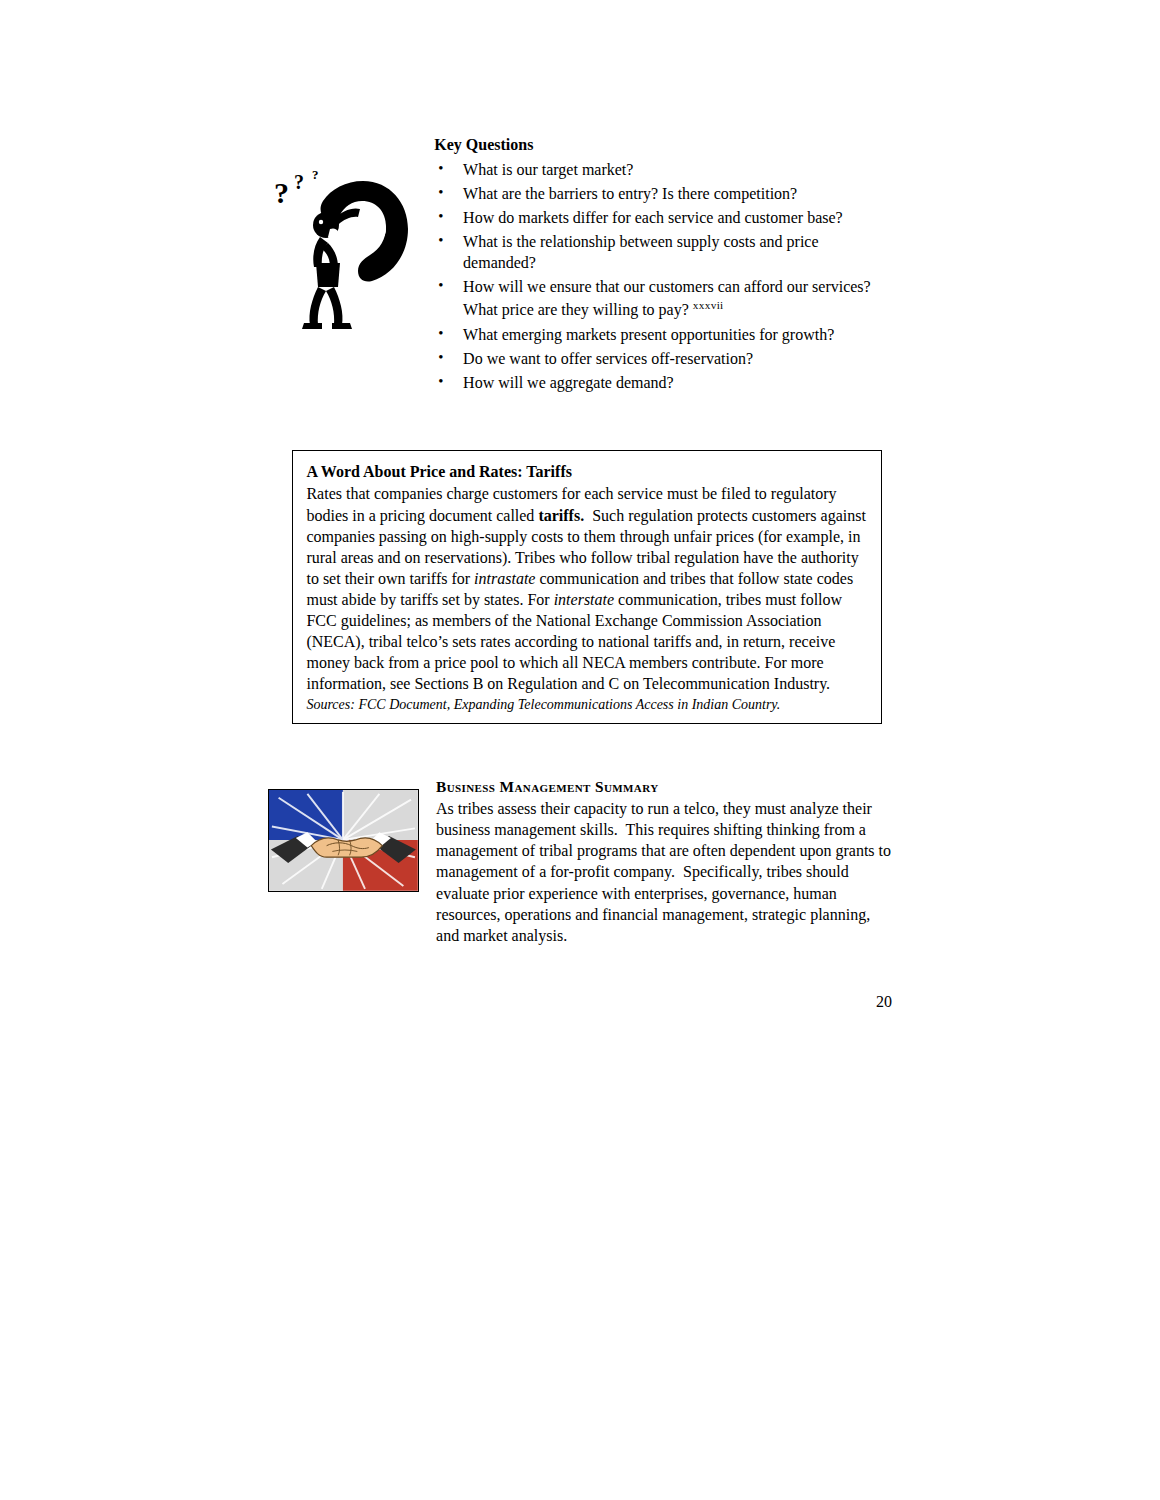? ? ?
Key Questions
What is our target market?
What are the barriers to entry? Is there competition?
How do markets differ for each service and customer base?
What is the relationship between supply costs and price demanded?
How will we ensure that our customers can afford our services? What price are they willing to pay? xxxvii
What emerging markets present opportunities for growth?
Do we want to offer services off-reservation?
How will we aggregate demand?
A Word About Price and Rates: Tariffs
Rates that companies charge customers for each service must be filed to regulatory bodies in a pricing document called tariffs. Such regulation protects customers against companies passing on high-supply costs to them through unfair prices (for example, in rural areas and on reservations). Tribes who follow tribal regulation have the authority to set their own tariffs for intrastate communication and tribes that follow state codes must abide by tariffs set by states. For interstate communication, tribes must follow FCC guidelines; as members of the National Exchange Commission Association (NECA), tribal telco’s sets rates according to national tariffs and, in return, receive money back from a price pool to which all NECA members contribute. For more information, see Sections B on Regulation and C on Telecommunication Industry.
Sources: FCC Document, Expanding Telecommunications Access in Indian Country.
Business Management Summary
As tribes assess their capacity to run a telco, they must analyze their business management skills. This requires shifting thinking from a management of tribal programs that are often dependent upon grants to management of a for-profit company. Specifically, tribes should evaluate prior experience with enterprises, governance, human resources, operations and financial management, strategic planning, and market analysis.
20